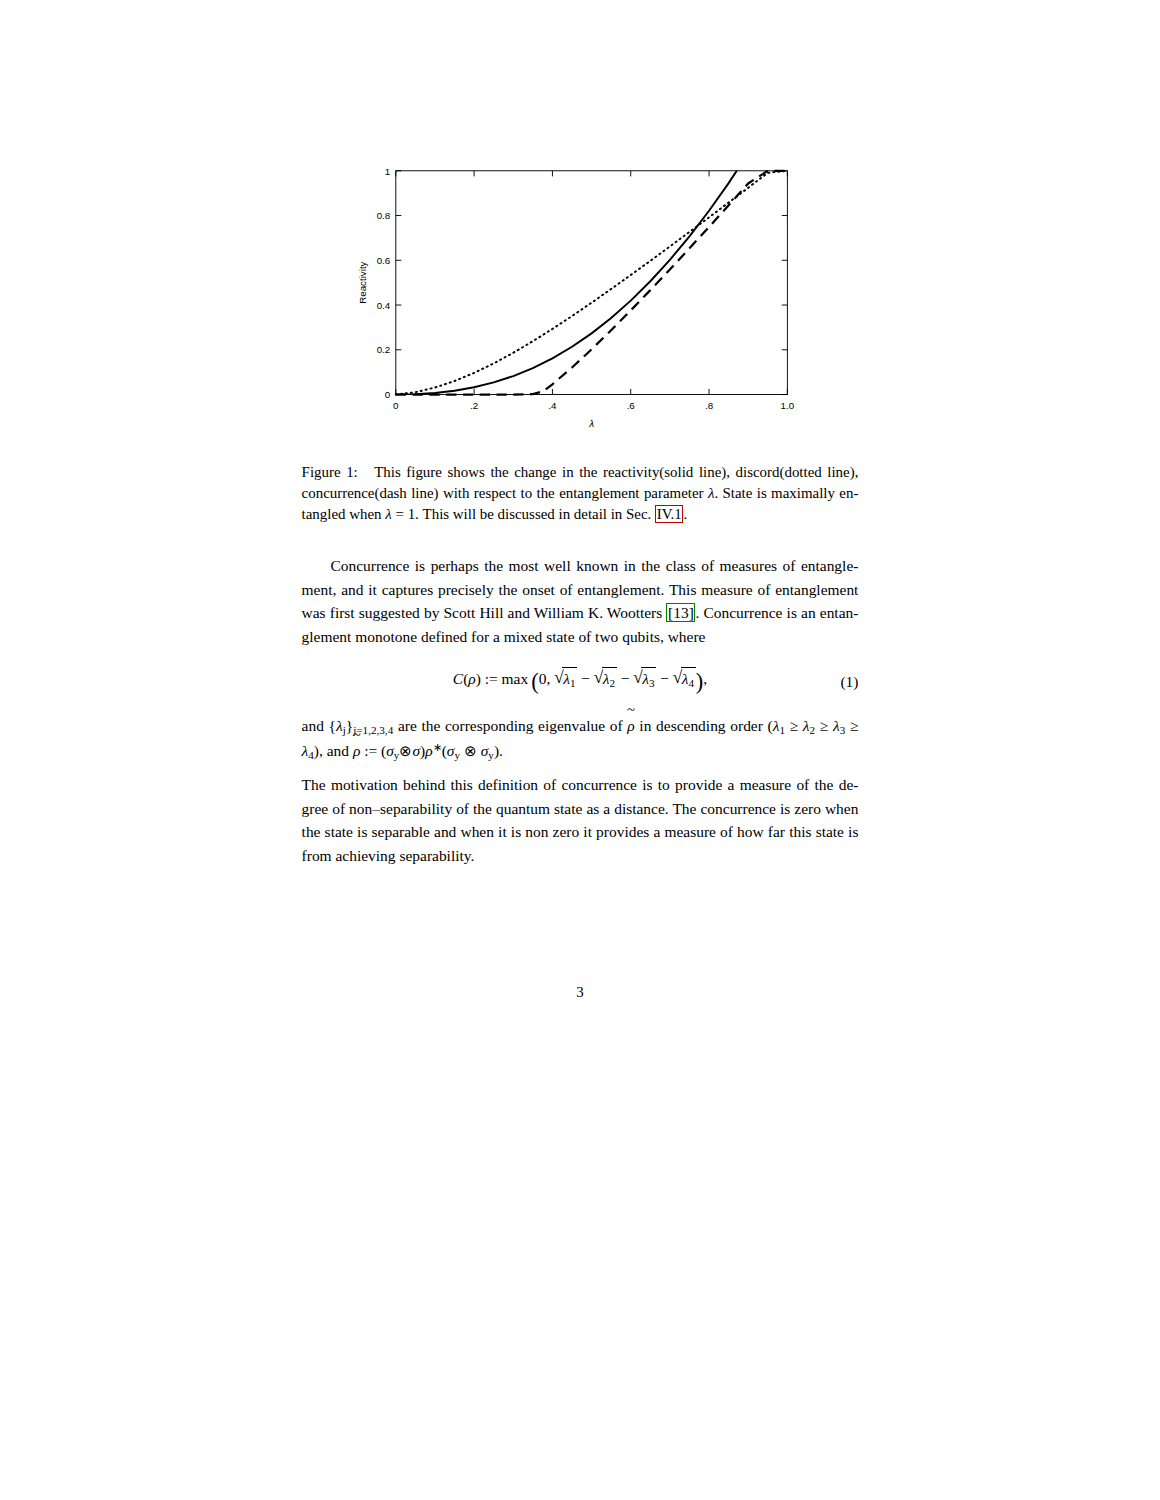0 0.2 0.4 0.6 0.8 1 0 .2 .4 .6 .8 1.0 λ Reactivity
Figure 1: This figure shows the change in the reactivity(solid line), discord(dotted line), concurrence(dash line) with respect to the entanglement parameter λ. State is maximally entangled when λ = 1. This will be discussed in detail in Sec. IV.1.
Concurrence is perhaps the most well known in the class of measures of entanglement, and it captures precisely the onset of entanglement. This measure of entanglement was first suggested by Scott Hill and William K. Wootters [13]. Concurrence is an entanglement monotone defined for a mixed state of two qubits, where
C(ρ) := max (0, λ 1 − λ 2 − λ 3 − λ 4), (1)
and {λj}j=1,2,3,4 are the corresponding eigenvalue of ~ρ in descending order (λ 1 ≥ λ 2 ≥ λ 3 ≥ λ 4), and ~ρ := (σy⊗σ)ρ∗(σy ⊗ σy).
The motivation behind this definition of concurrence is to provide a measure of the degree of non–separability of the quantum state as a distance. The concurrence is zero when the state is separable and when it is non zero it provides a measure of how far this state is from achieving separability.
3